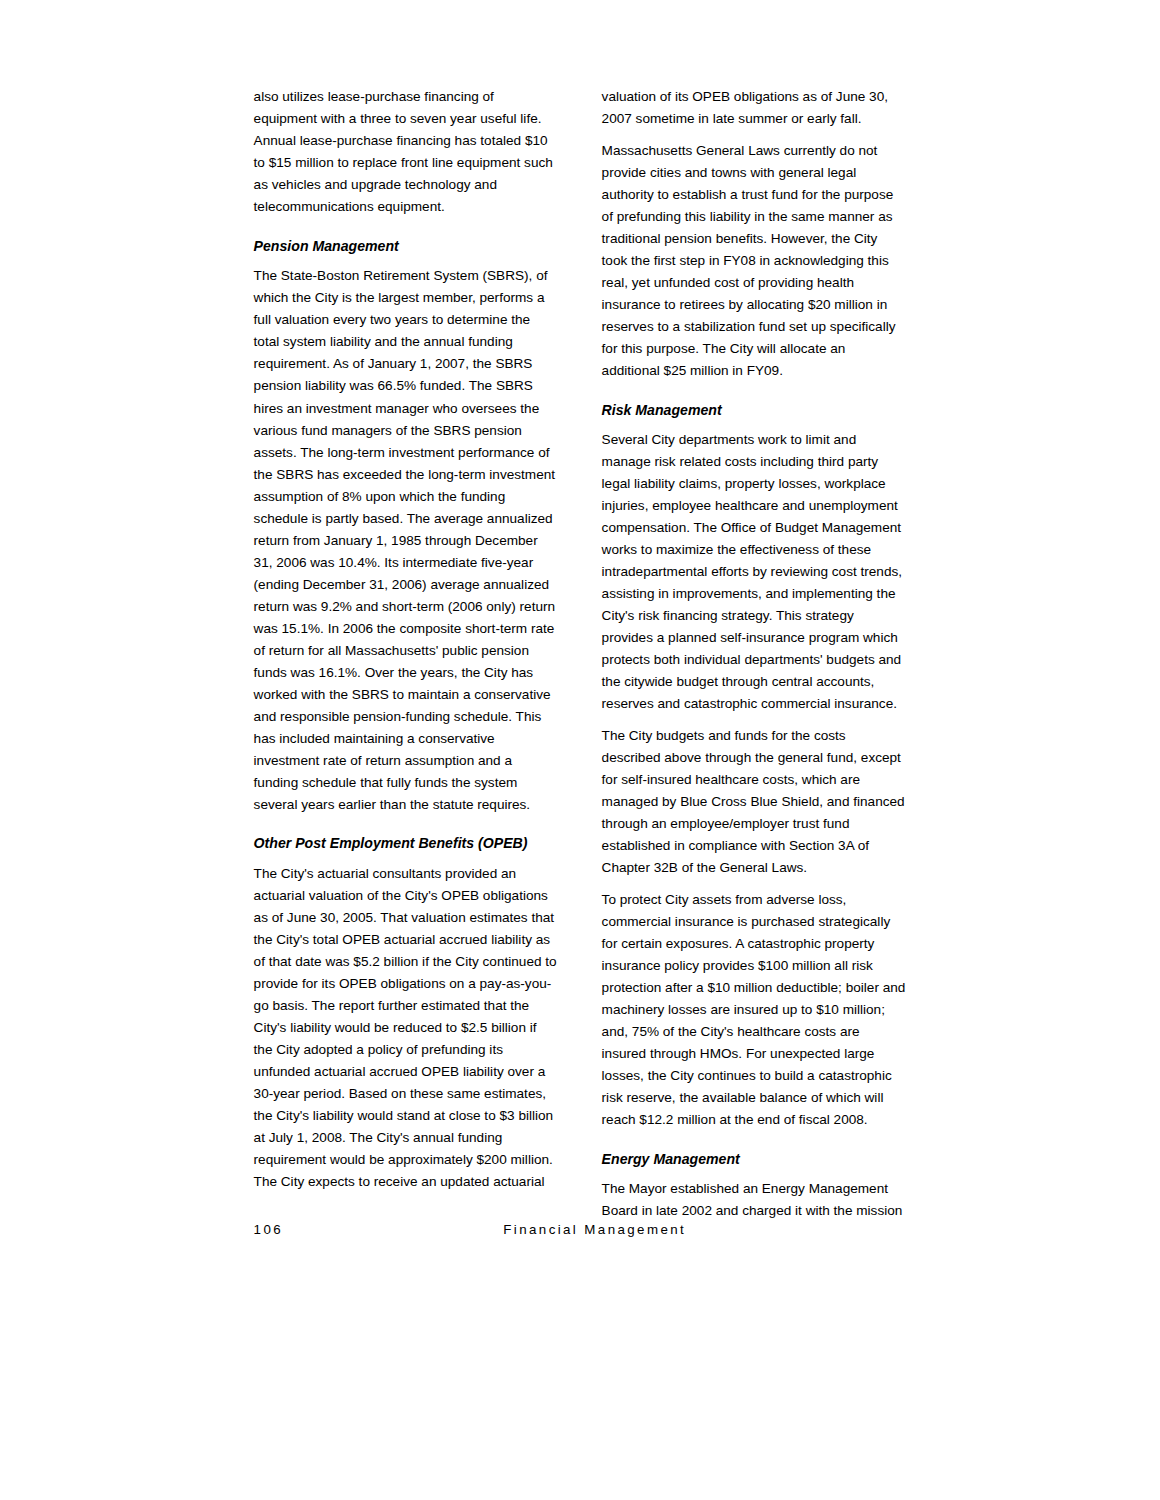also utilizes lease-purchase financing of equipment with a three to seven year useful life. Annual lease-purchase financing has totaled $10 to $15 million to replace front line equipment such as vehicles and upgrade technology and telecommunications equipment.
Pension Management
The State-Boston Retirement System (SBRS), of which the City is the largest member, performs a full valuation every two years to determine the total system liability and the annual funding requirement. As of January 1, 2007, the SBRS pension liability was 66.5% funded. The SBRS hires an investment manager who oversees the various fund managers of the SBRS pension assets. The long-term investment performance of the SBRS has exceeded the long-term investment assumption of 8% upon which the funding schedule is partly based. The average annualized return from January 1, 1985 through December 31, 2006 was 10.4%. Its intermediate five-year (ending December 31, 2006) average annualized return was 9.2% and short-term (2006 only) return was 15.1%. In 2006 the composite short-term rate of return for all Massachusetts' public pension funds was 16.1%. Over the years, the City has worked with the SBRS to maintain a conservative and responsible pension-funding schedule. This has included maintaining a conservative investment rate of return assumption and a funding schedule that fully funds the system several years earlier than the statute requires.
Other Post Employment Benefits (OPEB)
The City's actuarial consultants provided an actuarial valuation of the City's OPEB obligations as of June 30, 2005. That valuation estimates that the City's total OPEB actuarial accrued liability as of that date was $5.2 billion if the City continued to provide for its OPEB obligations on a pay-as-you-go basis. The report further estimated that the City's liability would be reduced to $2.5 billion if the City adopted a policy of prefunding its unfunded actuarial accrued OPEB liability over a 30-year period. Based on these same estimates, the City's liability would stand at close to $3 billion at July 1, 2008. The City's annual funding requirement would be approximately $200 million. The City expects to receive an updated actuarial valuation of its OPEB obligations as of June 30, 2007 sometime in late summer or early fall.
Massachusetts General Laws currently do not provide cities and towns with general legal authority to establish a trust fund for the purpose of prefunding this liability in the same manner as traditional pension benefits. However, the City took the first step in FY08 in acknowledging this real, yet unfunded cost of providing health insurance to retirees by allocating $20 million in reserves to a stabilization fund set up specifically for this purpose. The City will allocate an additional $25 million in FY09.
Risk Management
Several City departments work to limit and manage risk related costs including third party legal liability claims, property losses, workplace injuries, employee healthcare and unemployment compensation. The Office of Budget Management works to maximize the effectiveness of these intradepartmental efforts by reviewing cost trends, assisting in improvements, and implementing the City's risk financing strategy. This strategy provides a planned self-insurance program which protects both individual departments' budgets and the citywide budget through central accounts, reserves and catastrophic commercial insurance.
The City budgets and funds for the costs described above through the general fund, except for self-insured healthcare costs, which are managed by Blue Cross Blue Shield, and financed through an employee/employer trust fund established in compliance with Section 3A of Chapter 32B of the General Laws.
To protect City assets from adverse loss, commercial insurance is purchased strategically for certain exposures. A catastrophic property insurance policy provides $100 million all risk protection after a $10 million deductible; boiler and machinery losses are insured up to $10 million; and, 75% of the City's healthcare costs are insured through HMOs. For unexpected large losses, the City continues to build a catastrophic risk reserve, the available balance of which will reach $12.2 million at the end of fiscal 2008.
Energy Management
The Mayor established an Energy Management Board in late 2002 and charged it with the mission
106
Financial Management